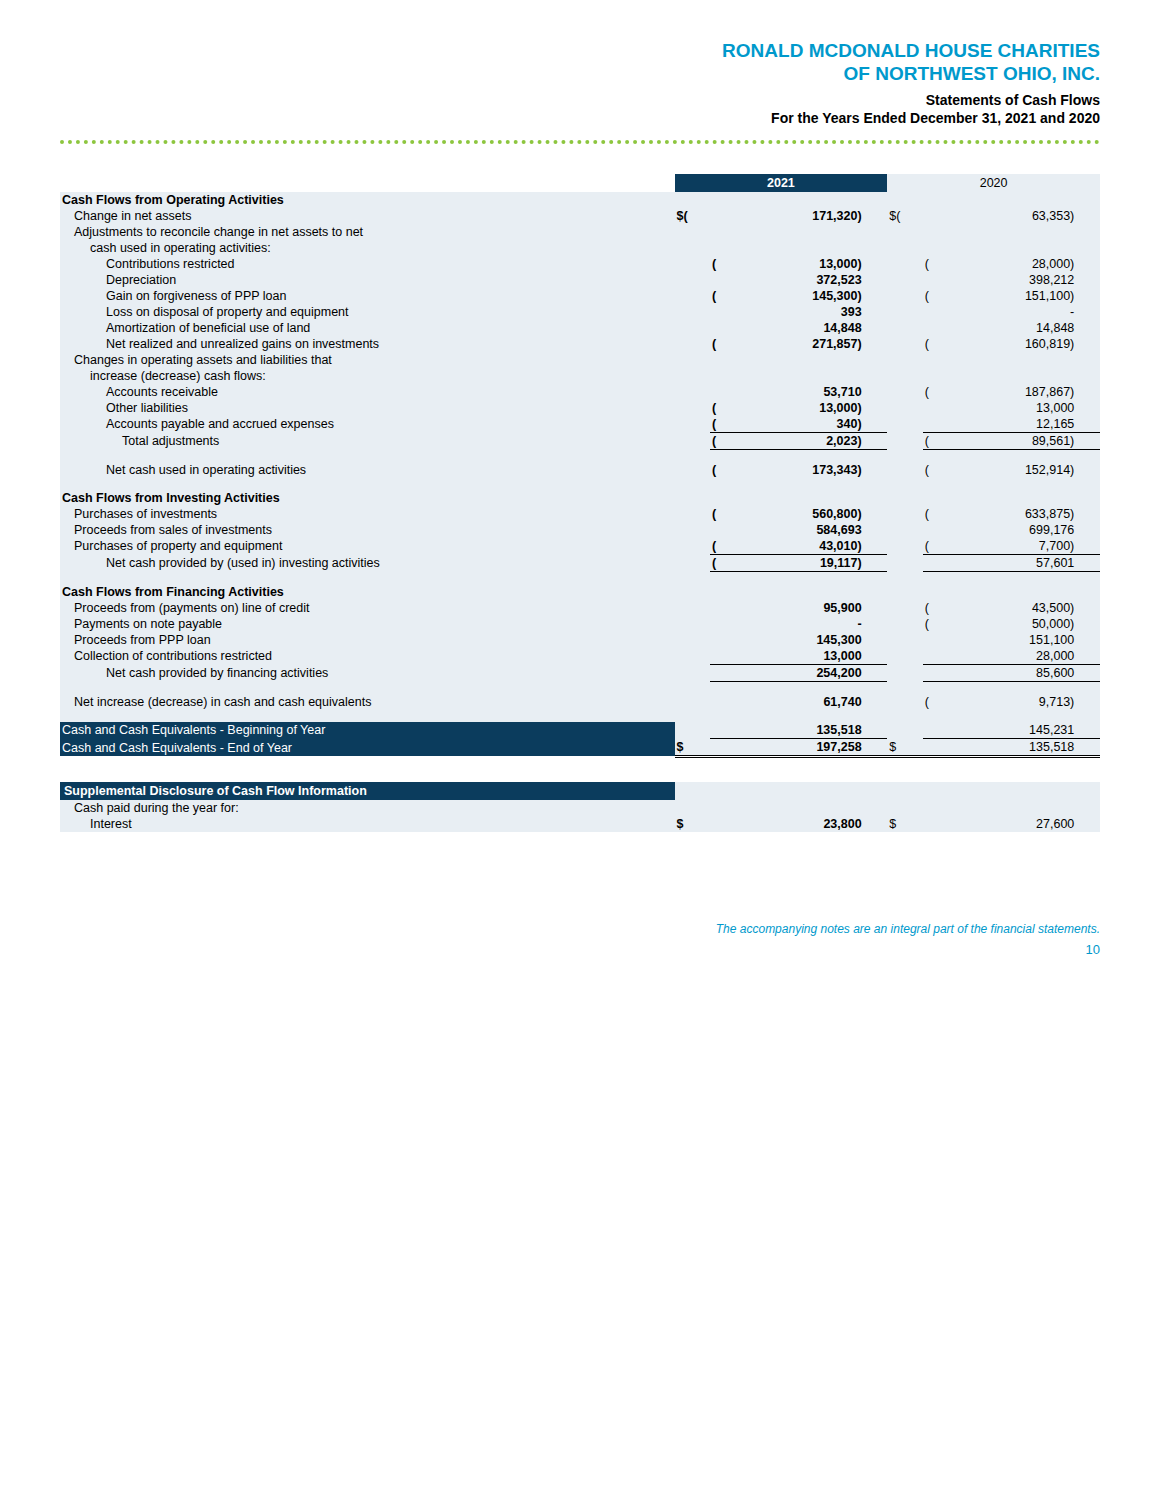RONALD MCDONALD HOUSE CHARITIES
OF NORTHWEST OHIO, INC.
Statements of Cash Flows
For the Years Ended December 31, 2021 and 2020
| | 2021 | 2020 |
| Cash Flows from Operating Activities | | | | | | | | |
| Change in net assets | $( | | 171,320) | | $( | | 63,353) | |
| Adjustments to reconcile change in net assets to net | | | | | | | | |
| cash used in operating activities: | | | | | | | | |
| Contributions restricted | | ( | 13,000) | | | ( | 28,000) | |
| Depreciation | | | 372,523 | | | | 398,212 | |
| Gain on forgiveness of PPP loan | | ( | 145,300) | | | ( | 151,100) | |
| Loss on disposal of property and equipment | | | 393 | | | | - | |
| Amortization of beneficial use of land | | | 14,848 | | | | 14,848 | |
| Net realized and unrealized gains on investments | | ( | 271,857) | | | ( | 160,819) | |
| Changes in operating assets and liabilities that | | | | | | | | |
| increase (decrease) cash flows: | | | | | | | | |
| Accounts receivable | | | 53,710 | | | ( | 187,867) | |
| Other liabilities | | ( | 13,000) | | | | 13,000 | |
| Accounts payable and accrued expenses | | ( | 340) | | | | 12,165 | |
| Total adjustments | | ( | 2,023) | | | ( | 89,561) | |
| Net cash used in operating activities | | ( | 173,343) | | | ( | 152,914) | |
| Cash Flows from Investing Activities | | | | | | | | |
| Purchases of investments | | ( | 560,800) | | | ( | 633,875) | |
| Proceeds from sales of investments | | | 584,693 | | | | 699,176 | |
| Purchases of property and equipment | | ( | 43,010) | | | ( | 7,700) | |
| Net cash provided by (used in) investing activities | | ( | 19,117) | | | | 57,601 | |
| Cash Flows from Financing Activities | | | | | | | | |
| Proceeds from (payments on) line of credit | | | 95,900 | | | ( | 43,500) | |
| Payments on note payable | | | - | | | ( | 50,000) | |
| Proceeds from PPP loan | | | 145,300 | | | | 151,100 | |
| Collection of contributions restricted | | | 13,000 | | | | 28,000 | |
| Net cash provided by financing activities | | | 254,200 | | | | 85,600 | |
| Net increase (decrease) in cash and cash equivalents | | | 61,740 | | | ( | 9,713) | |
| Cash and Cash Equivalents - Beginning of Year | | | 135,518 | | | | 145,231 | |
| Cash and Cash Equivalents - End of Year | $ | | 197,258 | | $ | | 135,518 | |
| Supplemental Disclosure of Cash Flow Information | | | | | | | | |
| Cash paid during the year for: | | | | | | | | |
| Interest | $ | | 23,800 | | $ | | 27,600 | |
The accompanying notes are an integral part of the financial statements.
10